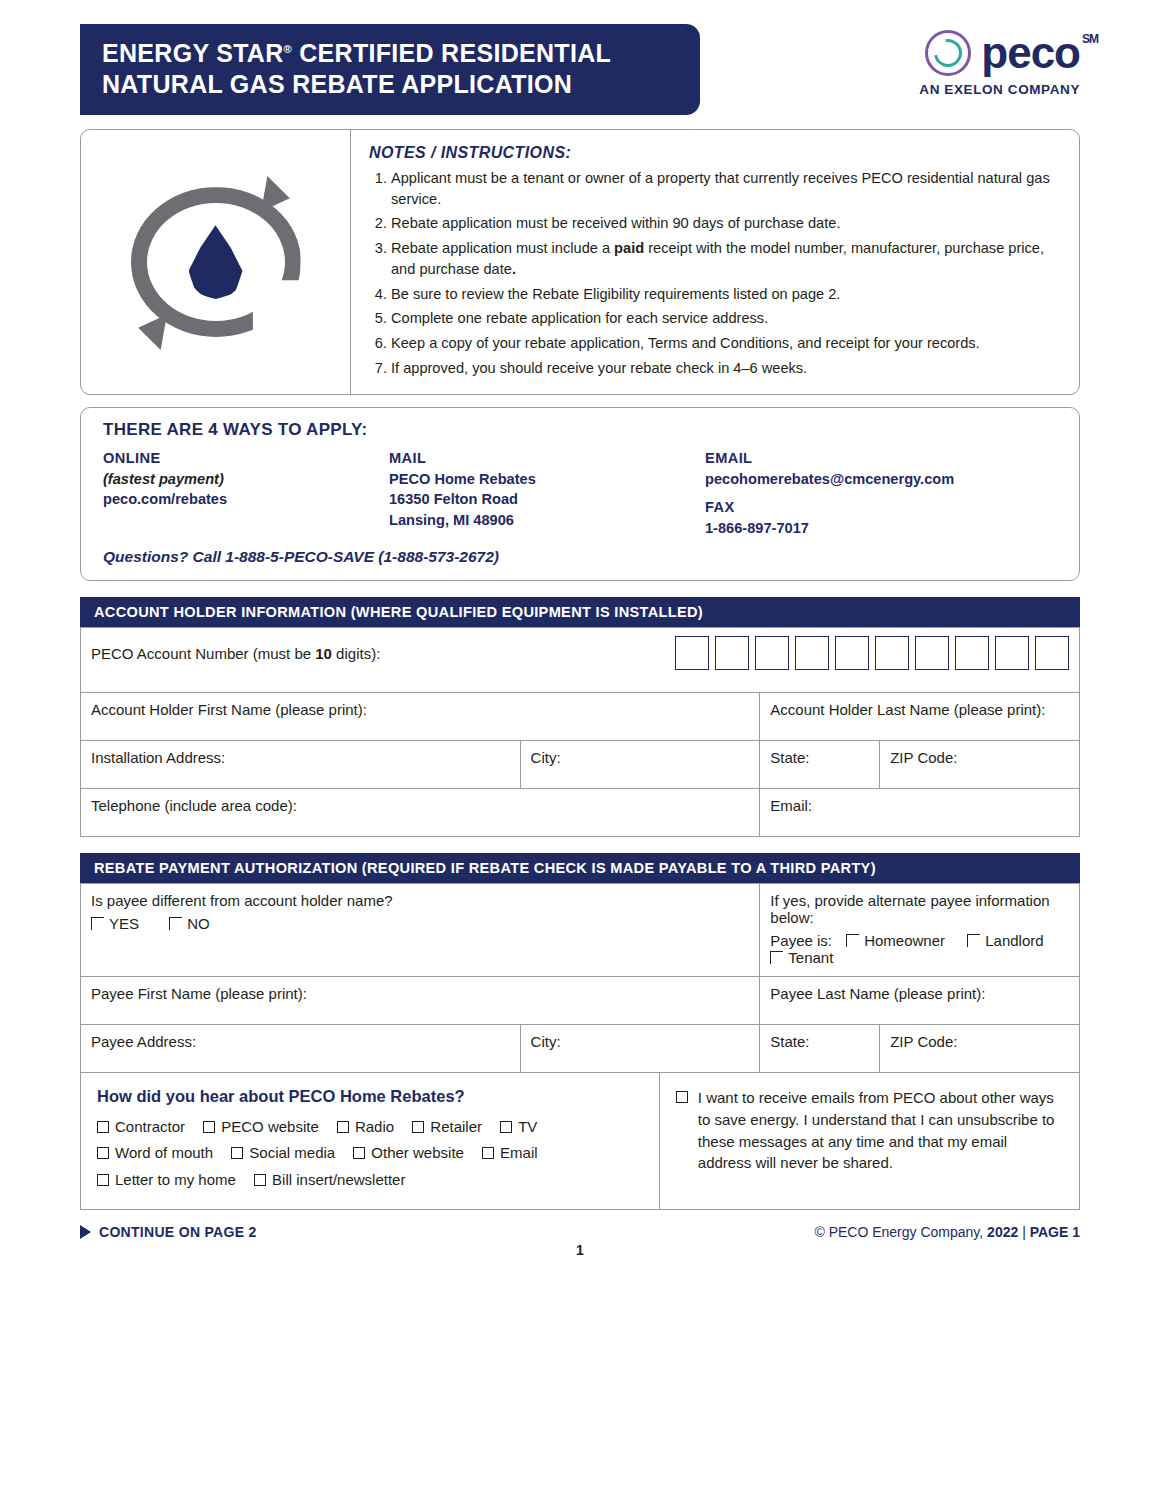Energy Star® Certified Residential
Natural Gas Rebate Application
pecoSM
AN EXELON COMPANY
NOTES / INSTRUCTIONS:
Applicant must be a tenant or owner of a property that currently receives PECO residential natural gas service.
Rebate application must be received within 90 days of purchase date.
Rebate application must include a paid receipt with the model number, manufacturer, purchase price, and purchase date.
Be sure to review the Rebate Eligibility requirements listed on page 2.
Complete one rebate application for each service address.
Keep a copy of your rebate application, Terms and Conditions, and receipt for your records.
If approved, you should receive your rebate check in 4–6 weeks.
THERE ARE 4 WAYS TO APPLY:
ONLINE
(fastest payment)
peco.com/rebates
MAIL
PECO Home Rebates
16350 Felton Road
Lansing, MI 48906
EMAIL
pecohomerebates@cmcenergy.com
FAX
1-866-897-7017
Questions? Call 1-888-5-PECO-SAVE (1-888-573-2672)
ACCOUNT HOLDER INFORMATION (WHERE QUALIFIED EQUIPMENT IS INSTALLED)
| PECO Account Number (must be 10 digits): |
| Account Holder First Name (please print): | Account Holder Last Name (please print): |
| Installation Address: | City: | State: | ZIP Code: |
| Telephone (include area code): | Email: |
REBATE PAYMENT AUTHORIZATION (REQUIRED IF REBATE CHECK IS MADE PAYABLE TO A THIRD PARTY)
| Is payee different from account holder name? YES NO | If yes, provide alternate payee information below: Payee is: Homeowner Landlord Tenant |
| Payee First Name (please print): | Payee Last Name (please print): |
| Payee Address: | City: | State: | ZIP Code: |
How did you hear about PECO Home Rebates?
Contractor PECO website Radio Retailer TV
Word of mouth Social media Other website Email
Letter to my home Bill insert/newsletter
I want to receive emails from PECO about other ways to save energy. I understand that I can unsubscribe to these messages at any time and that my email address will never be shared.
CONTINUE ON PAGE 2
© PECO Energy Company, 2022 | PAGE 1
1